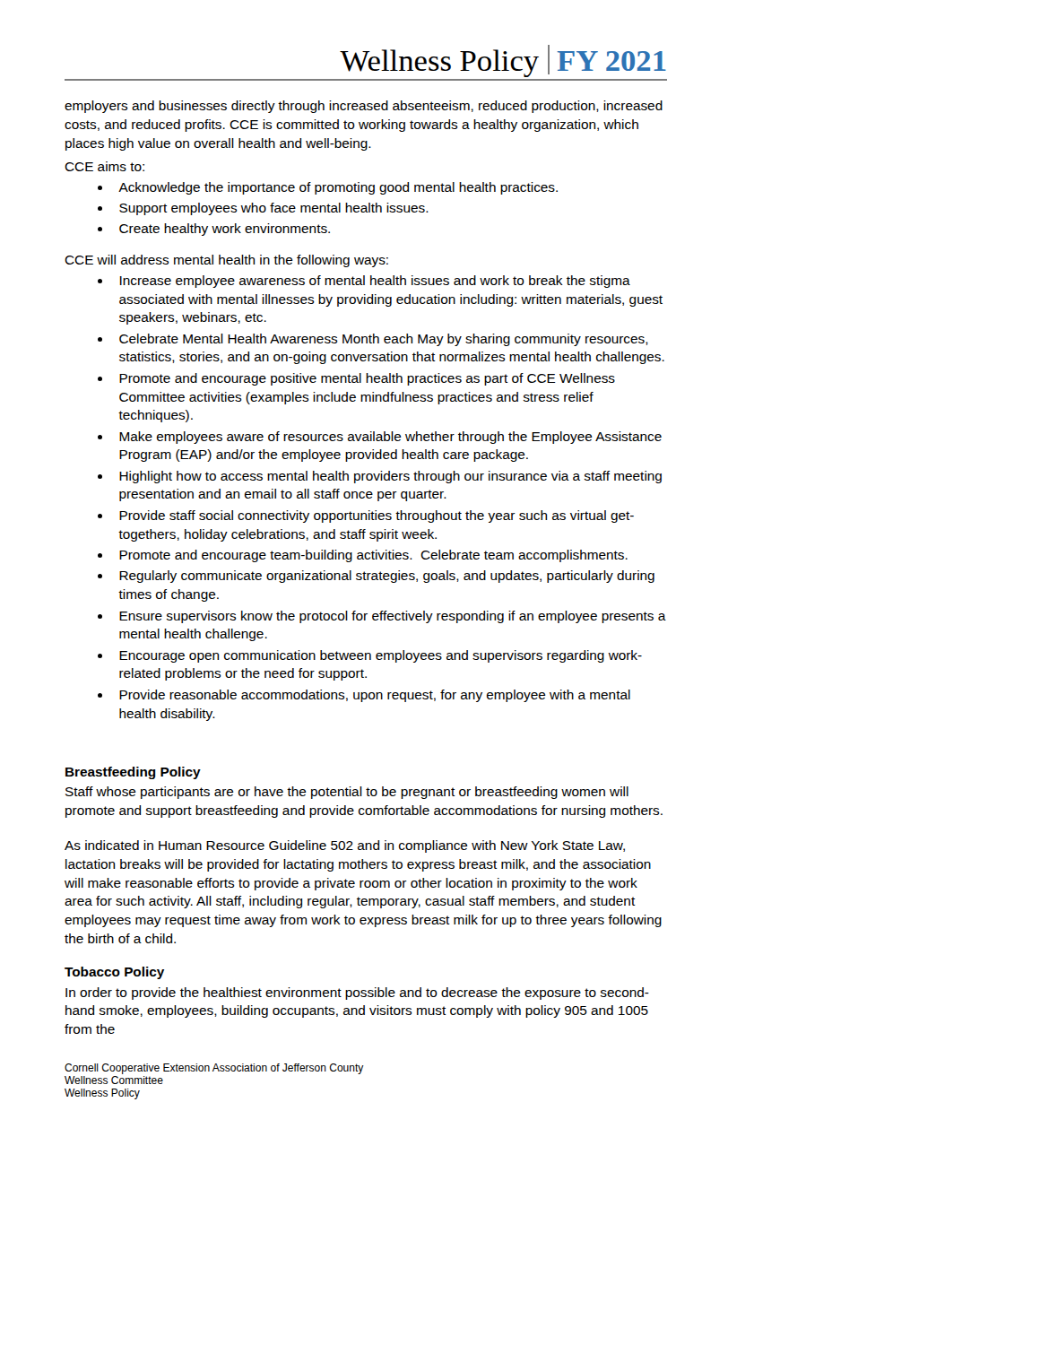Wellness Policy FY 2021
employers and businesses directly through increased absenteeism, reduced production, increased costs, and reduced profits. CCE is committed to working towards a healthy organization, which places high value on overall health and well-being.
CCE aims to:
Acknowledge the importance of promoting good mental health practices.
Support employees who face mental health issues.
Create healthy work environments.
CCE will address mental health in the following ways:
Increase employee awareness of mental health issues and work to break the stigma associated with mental illnesses by providing education including: written materials, guest speakers, webinars, etc.
Celebrate Mental Health Awareness Month each May by sharing community resources, statistics, stories, and an on-going conversation that normalizes mental health challenges.
Promote and encourage positive mental health practices as part of CCE Wellness Committee activities (examples include mindfulness practices and stress relief techniques).
Make employees aware of resources available whether through the Employee Assistance Program (EAP) and/or the employee provided health care package.
Highlight how to access mental health providers through our insurance via a staff meeting presentation and an email to all staff once per quarter.
Provide staff social connectivity opportunities throughout the year such as virtual get-togethers, holiday celebrations, and staff spirit week.
Promote and encourage team-building activities. Celebrate team accomplishments.
Regularly communicate organizational strategies, goals, and updates, particularly during times of change.
Ensure supervisors know the protocol for effectively responding if an employee presents a mental health challenge.
Encourage open communication between employees and supervisors regarding work-related problems or the need for support.
Provide reasonable accommodations, upon request, for any employee with a mental health disability.
Breastfeeding Policy
Staff whose participants are or have the potential to be pregnant or breastfeeding women will promote and support breastfeeding and provide comfortable accommodations for nursing mothers.
As indicated in Human Resource Guideline 502 and in compliance with New York State Law, lactation breaks will be provided for lactating mothers to express breast milk, and the association will make reasonable efforts to provide a private room or other location in proximity to the work area for such activity. All staff, including regular, temporary, casual staff members, and student employees may request time away from work to express breast milk for up to three years following the birth of a child.
Tobacco Policy
In order to provide the healthiest environment possible and to decrease the exposure to second-hand smoke, employees, building occupants, and visitors must comply with policy 905 and 1005 from the
Cornell Cooperative Extension Association of Jefferson County
Wellness Committee
Wellness Policy